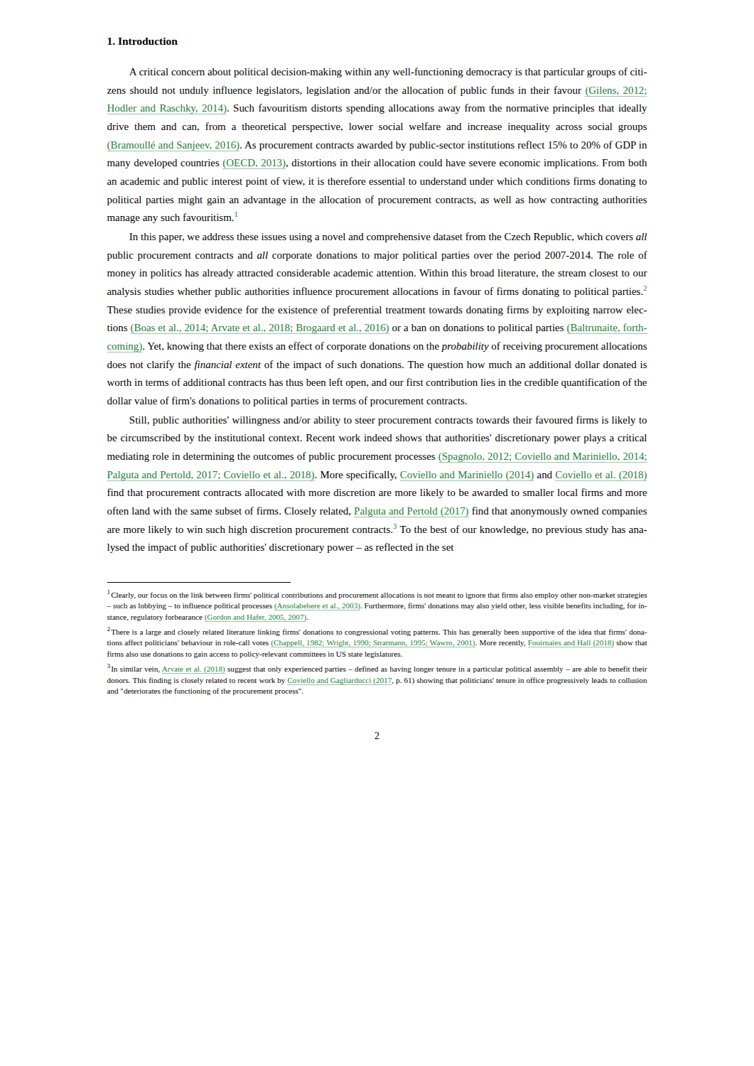1. Introduction
A critical concern about political decision-making within any well-functioning democracy is that particular groups of citizens should not unduly influence legislators, legislation and/or the allocation of public funds in their favour (Gilens, 2012; Hodler and Raschky, 2014). Such favouritism distorts spending allocations away from the normative principles that ideally drive them and can, from a theoretical perspective, lower social welfare and increase inequality across social groups (Bramoullé and Sanjeev, 2016). As procurement contracts awarded by public-sector institutions reflect 15% to 20% of GDP in many developed countries (OECD, 2013), distortions in their allocation could have severe economic implications. From both an academic and public interest point of view, it is therefore essential to understand under which conditions firms donating to political parties might gain an advantage in the allocation of procurement contracts, as well as how contracting authorities manage any such favouritism.1
In this paper, we address these issues using a novel and comprehensive dataset from the Czech Republic, which covers all public procurement contracts and all corporate donations to major political parties over the period 2007-2014. The role of money in politics has already attracted considerable academic attention. Within this broad literature, the stream closest to our analysis studies whether public authorities influence procurement allocations in favour of firms donating to political parties.2 These studies provide evidence for the existence of preferential treatment towards donating firms by exploiting narrow elections (Boas et al., 2014; Arvate et al., 2018; Brogaard et al., 2016) or a ban on donations to political parties (Baltrunaite, forthcoming). Yet, knowing that there exists an effect of corporate donations on the probability of receiving procurement allocations does not clarify the financial extent of the impact of such donations. The question how much an additional dollar donated is worth in terms of additional contracts has thus been left open, and our first contribution lies in the credible quantification of the dollar value of firm's donations to political parties in terms of procurement contracts.
Still, public authorities' willingness and/or ability to steer procurement contracts towards their favoured firms is likely to be circumscribed by the institutional context. Recent work indeed shows that authorities' discretionary power plays a critical mediating role in determining the outcomes of public procurement processes (Spagnolo, 2012; Coviello and Mariniello, 2014; Palguta and Pertold, 2017; Coviello et al., 2018). More specifically, Coviello and Mariniello (2014) and Coviello et al. (2018) find that procurement contracts allocated with more discretion are more likely to be awarded to smaller local firms and more often land with the same subset of firms. Closely related, Palguta and Pertold (2017) find that anonymously owned companies are more likely to win such high discretion procurement contracts.3 To the best of our knowledge, no previous study has analysed the impact of public authorities' discretionary power – as reflected in the set
1 Clearly, our focus on the link between firms' political contributions and procurement allocations is not meant to ignore that firms also employ other non-market strategies – such as lobbying – to influence political processes (Ansolabehere et al., 2003). Furthermore, firms' donations may also yield other, less visible benefits including, for instance, regulatory forbearance (Gordon and Hafer, 2005, 2007).
2 There is a large and closely related literature linking firms' donations to congressional voting patterns. This has generally been supportive of the idea that firms' donations affect politicians' behaviour in role-call votes (Chappell, 1982; Wright, 1990; Stratmann, 1995; Wawro, 2001). More recently, Fouirnaies and Hall (2018) show that firms also use donations to gain access to policy-relevant committees in US state legislatures.
3 In similar vein, Arvate et al. (2018) suggest that only experienced parties – defined as having longer tenure in a particular political assembly – are able to benefit their donors. This finding is closely related to recent work by Coviello and Gagliarducci (2017, p. 61) showing that politicians' tenure in office progressively leads to collusion and "deteriorates the functioning of the procurement process".
2